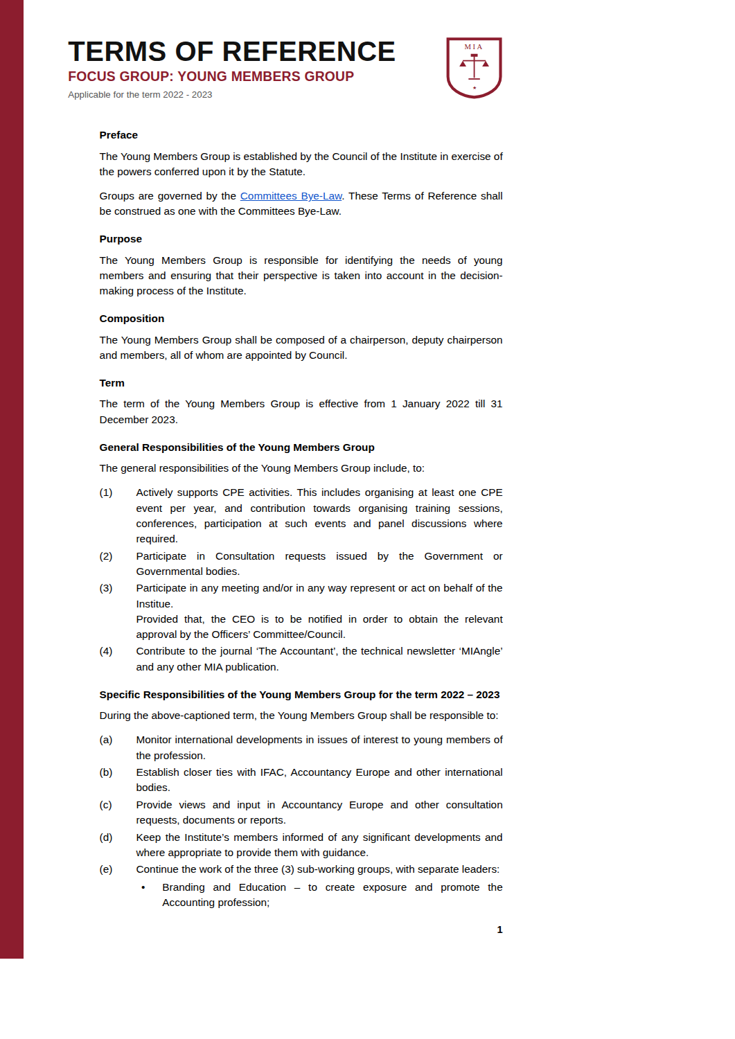TERMS OF REFERENCE
FOCUS GROUP: YOUNG MEMBERS GROUP
Applicable for the term 2022 - 2023
MIA ★
Preface
The Young Members Group is established by the Council of the Institute in exercise of the powers conferred upon it by the Statute.
Groups are governed by the Committees Bye-Law. These Terms of Reference shall be construed as one with the Committees Bye-Law.
Purpose
The Young Members Group is responsible for identifying the needs of young members and ensuring that their perspective is taken into account in the decision-making process of the Institute.
Composition
The Young Members Group shall be composed of a chairperson, deputy chairperson and members, all of whom are appointed by Council.
Term
The term of the Young Members Group is effective from 1 January 2022 till 31 December 2023.
General Responsibilities of the Young Members Group
The general responsibilities of the Young Members Group include, to:
(1) Actively supports CPE activities. This includes organising at least one CPE event per year, and contribution towards organising training sessions, conferences, participation at such events and panel discussions where required.
(2) Participate in Consultation requests issued by the Government or Governmental bodies.
(3) Participate in any meeting and/or in any way represent or act on behalf of the Institue.
Provided that, the CEO is to be notified in order to obtain the relevant approval by the Officers’ Committee/Council.
(4) Contribute to the journal ‘The Accountant’, the technical newsletter ‘MIAngle’ and any other MIA publication.
Specific Responsibilities of the Young Members Group for the term 2022 – 2023
During the above-captioned term, the Young Members Group shall be responsible to:
(a) Monitor international developments in issues of interest to young members of the profession.
(b) Establish closer ties with IFAC, Accountancy Europe and other international bodies.
(c) Provide views and input in Accountancy Europe and other consultation requests, documents or reports.
(d) Keep the Institute’s members informed of any significant developments and where appropriate to provide them with guidance.
(e) Continue the work of the three (3) sub-working groups, with separate leaders:
Branding and Education – to create exposure and promote the Accounting profession;
1